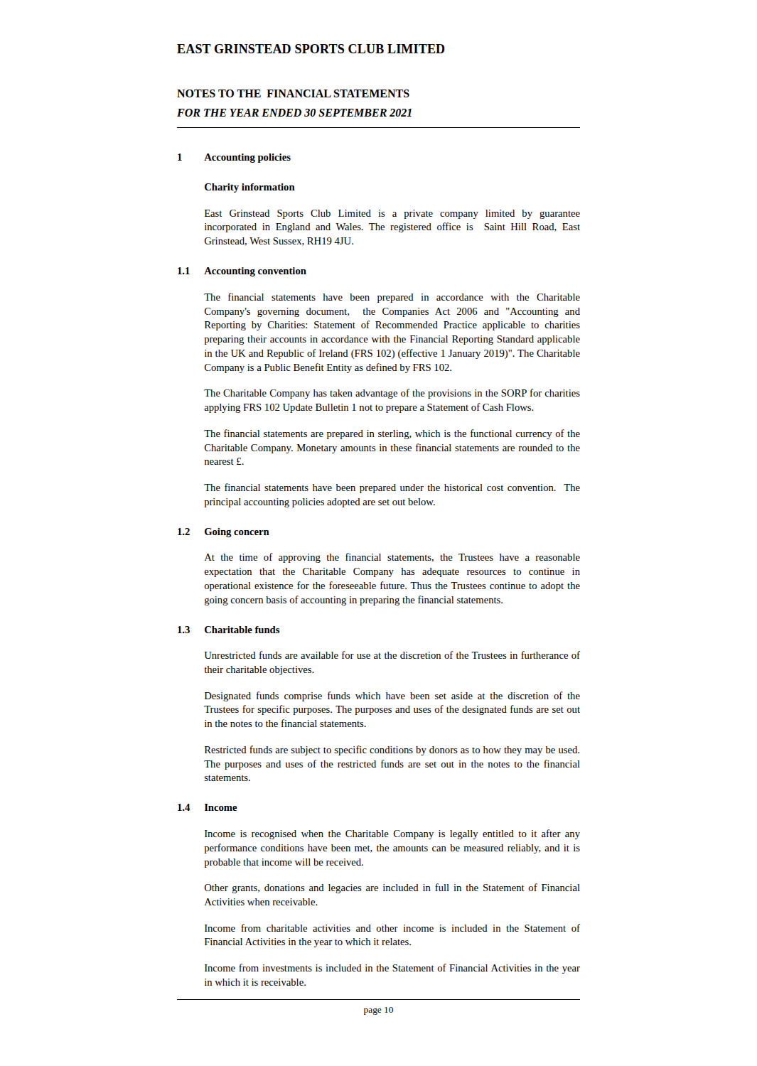EAST GRINSTEAD SPORTS CLUB LIMITED
NOTES TO THE FINANCIAL STATEMENTS
FOR THE YEAR ENDED 30 SEPTEMBER 2021
1
Accounting policies
Charity information
East Grinstead Sports Club Limited is a private company limited by guarantee incorporated in England and Wales. The registered office is Saint Hill Road, East Grinstead, West Sussex, RH19 4JU.
1.1
Accounting convention
The financial statements have been prepared in accordance with the Charitable Company's governing document, the Companies Act 2006 and "Accounting and Reporting by Charities: Statement of Recommended Practice applicable to charities preparing their accounts in accordance with the Financial Reporting Standard applicable in the UK and Republic of Ireland (FRS 102) (effective 1 January 2019)". The Charitable Company is a Public Benefit Entity as defined by FRS 102.
The Charitable Company has taken advantage of the provisions in the SORP for charities applying FRS 102 Update Bulletin 1 not to prepare a Statement of Cash Flows.
The financial statements are prepared in sterling, which is the functional currency of the Charitable Company. Monetary amounts in these financial statements are rounded to the nearest £.
The financial statements have been prepared under the historical cost convention. The principal accounting policies adopted are set out below.
1.2
Going concern
At the time of approving the financial statements, the Trustees have a reasonable expectation that the Charitable Company has adequate resources to continue in operational existence for the foreseeable future. Thus the Trustees continue to adopt the going concern basis of accounting in preparing the financial statements.
1.3
Charitable funds
Unrestricted funds are available for use at the discretion of the Trustees in furtherance of their charitable objectives.
Designated funds comprise funds which have been set aside at the discretion of the Trustees for specific purposes. The purposes and uses of the designated funds are set out in the notes to the financial statements.
Restricted funds are subject to specific conditions by donors as to how they may be used. The purposes and uses of the restricted funds are set out in the notes to the financial statements.
1.4
Income
Income is recognised when the Charitable Company is legally entitled to it after any performance conditions have been met, the amounts can be measured reliably, and it is probable that income will be received.
Other grants, donations and legacies are included in full in the Statement of Financial Activities when receivable.
Income from charitable activities and other income is included in the Statement of Financial Activities in the year to which it relates.
Income from investments is included in the Statement of Financial Activities in the year in which it is receivable.
page 10